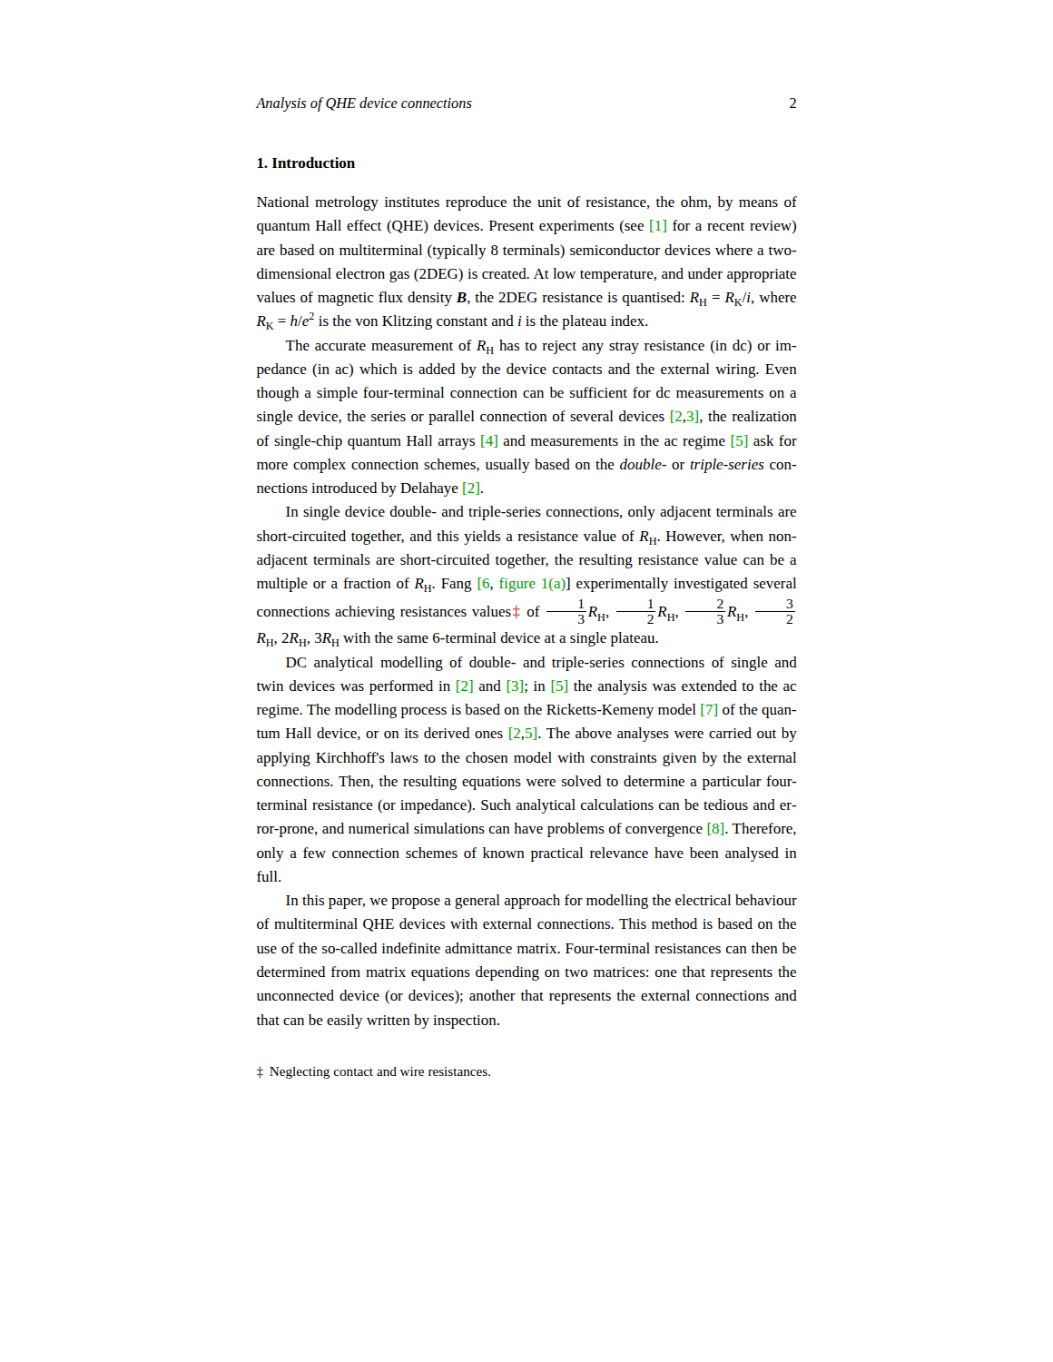Analysis of QHE device connections 2
1. Introduction
National metrology institutes reproduce the unit of resistance, the ohm, by means of quantum Hall effect (QHE) devices. Present experiments (see [1] for a recent review) are based on multiterminal (typically 8 terminals) semiconductor devices where a two-dimensional electron gas (2DEG) is created. At low temperature, and under appropriate values of magnetic flux density B, the 2DEG resistance is quantised: RH = RK/i, where RK = h/e2 is the von Klitzing constant and i is the plateau index.
The accurate measurement of RH has to reject any stray resistance (in dc) or impedance (in ac) which is added by the device contacts and the external wiring. Even though a simple four-terminal connection can be sufficient for dc measurements on a single device, the series or parallel connection of several devices [2,3], the realization of single-chip quantum Hall arrays [4] and measurements in the ac regime [5] ask for more complex connection schemes, usually based on the double- or triple-series connections introduced by Delahaye [2].
In single device double- and triple-series connections, only adjacent terminals are short-circuited together, and this yields a resistance value of RH. However, when non-adjacent terminals are short-circuited together, the resulting resistance value can be a multiple or a fraction of RH. Fang [6, figure 1(a)] experimentally investigated several connections achieving resistances values‡ of 13 RH, 12 RH, 23 RH, 32 RH, 2RH, 3RH with the same 6-terminal device at a single plateau.
DC analytical modelling of double- and triple-series connections of single and twin devices was performed in [2] and [3]; in [5] the analysis was extended to the ac regime. The modelling process is based on the Ricketts-Kemeny model [7] of the quantum Hall device, or on its derived ones [2,5]. The above analyses were carried out by applying Kirchhoff's laws to the chosen model with constraints given by the external connections. Then, the resulting equations were solved to determine a particular four-terminal resistance (or impedance). Such analytical calculations can be tedious and error-prone, and numerical simulations can have problems of convergence [8]. Therefore, only a few connection schemes of known practical relevance have been analysed in full.
In this paper, we propose a general approach for modelling the electrical behaviour of multiterminal QHE devices with external connections. This method is based on the use of the so-called indefinite admittance matrix. Four-terminal resistances can then be determined from matrix equations depending on two matrices: one that represents the unconnected device (or devices); another that represents the external connections and that can be easily written by inspection.
‡Neglecting contact and wire resistances.